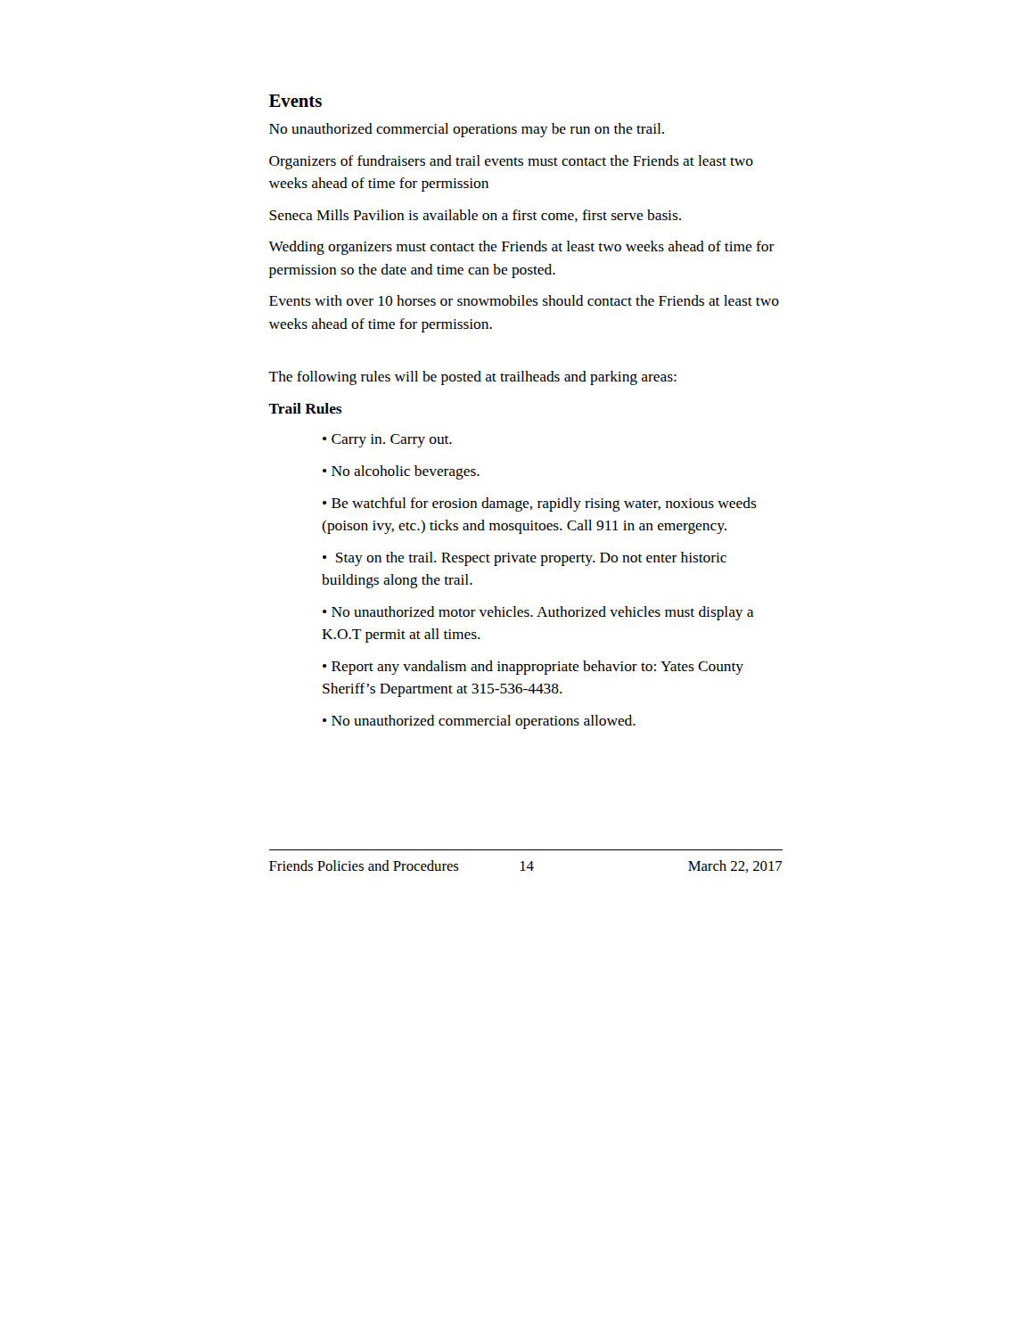Events
No unauthorized commercial operations may be run on the trail.
Organizers of fundraisers and trail events must contact the Friends at least two weeks ahead of time for permission
Seneca Mills Pavilion is available on a first come, first serve basis.
Wedding organizers must contact the Friends at least two weeks ahead of time for permission so the date and time can be posted.
Events with over 10 horses or snowmobiles should contact the Friends at least two weeks ahead of time for permission.
The following rules will be posted at trailheads and parking areas:
Trail Rules
• Carry in. Carry out.
• No alcoholic beverages.
• Be watchful for erosion damage, rapidly rising water, noxious weeds (poison ivy, etc.) ticks and mosquitoes. Call 911 in an emergency.
• Stay on the trail. Respect private property. Do not enter historic buildings along the trail.
• No unauthorized motor vehicles. Authorized vehicles must display a K.O.T permit at all times.
• Report any vandalism and inappropriate behavior to: Yates County Sheriff’s Department at 315-536-4438.
• No unauthorized commercial operations allowed.
Friends Policies and Procedures
14
March 22, 2017